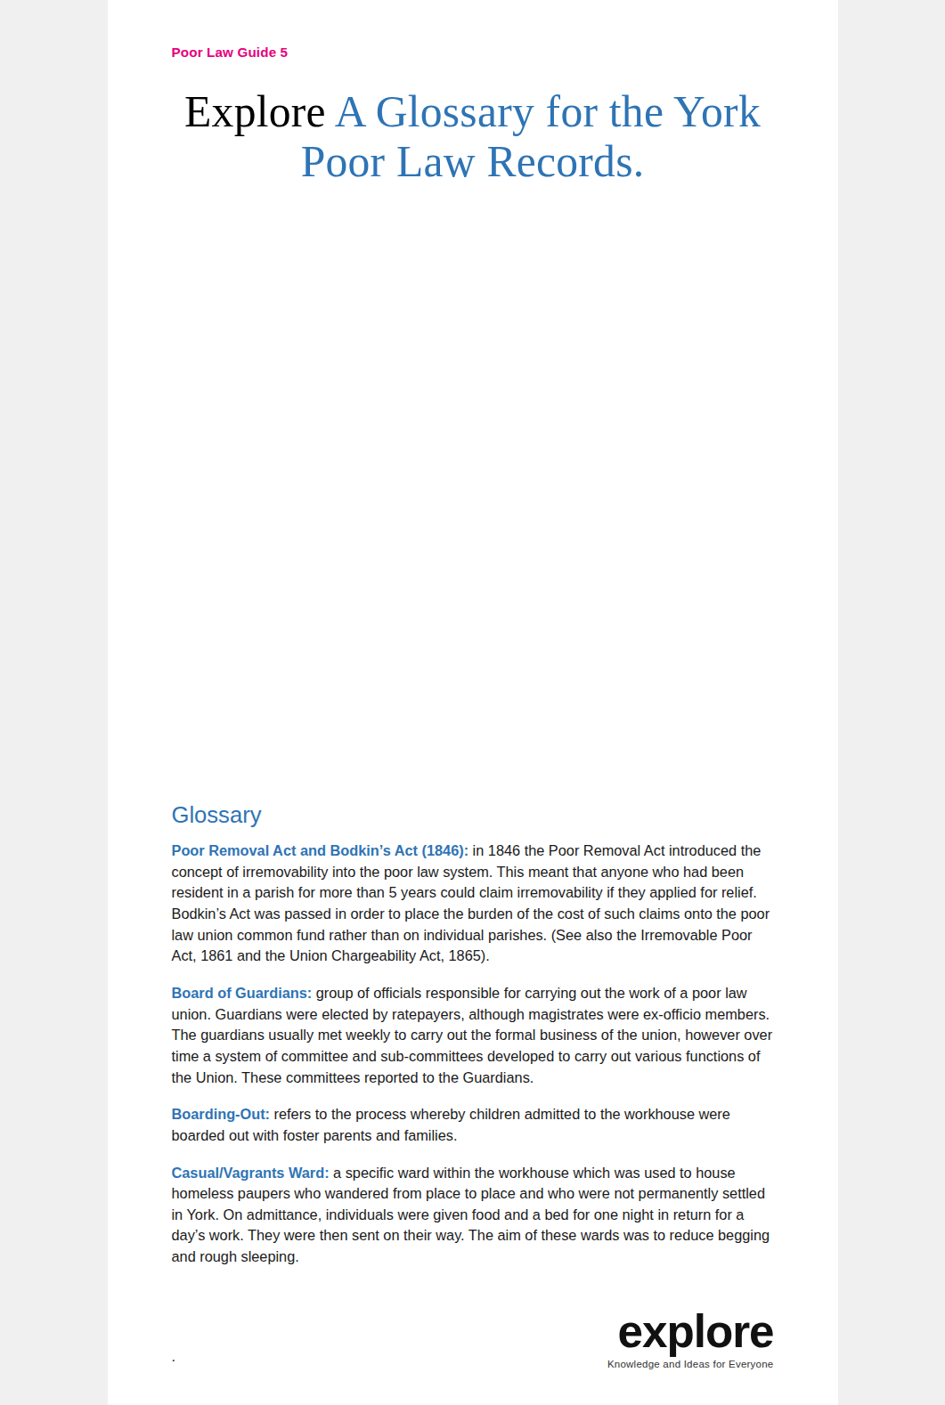Poor Law Guide 5
Explore A Glossary for the York Poor Law Records.
Glossary
Poor Removal Act and Bodkin’s Act (1846): in 1846 the Poor Removal Act introduced the concept of irremovability into the poor law system. This meant that anyone who had been resident in a parish for more than 5 years could claim irremovability if they applied for relief. Bodkin’s Act was passed in order to place the burden of the cost of such claims onto the poor law union common fund rather than on individual parishes. (See also the Irremovable Poor Act, 1861 and the Union Chargeability Act, 1865).
Board of Guardians: group of officials responsible for carrying out the work of a poor law union. Guardians were elected by ratepayers, although magistrates were ex-officio members. The guardians usually met weekly to carry out the formal business of the union, however over time a system of committee and sub-committees developed to carry out various functions of the Union. These committees reported to the Guardians.
Boarding-Out: refers to the process whereby children admitted to the workhouse were boarded out with foster parents and families.
Casual/Vagrants Ward: a specific ward within the workhouse which was used to house homeless paupers who wandered from place to place and who were not permanently settled in York. On admittance, individuals were given food and a bed for one night in return for a day’s work. They were then sent on their way. The aim of these wards was to reduce begging and rough sleeping.
.
explore Knowledge and Ideas for Everyone